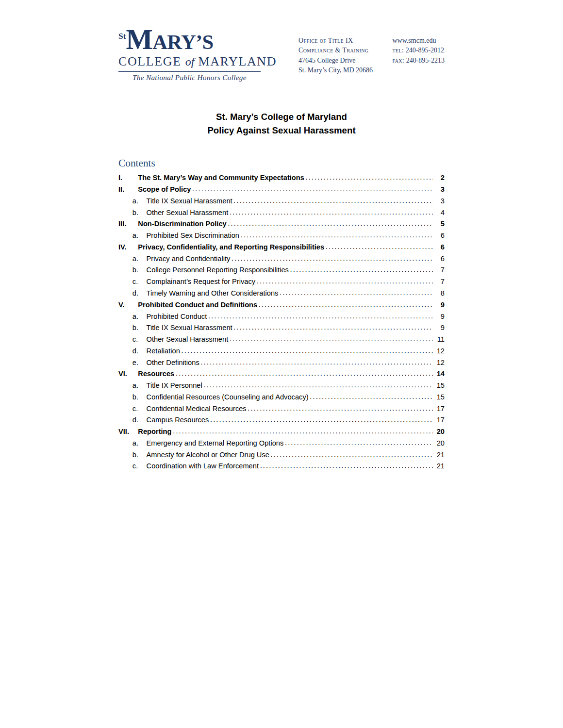St MARY’S
COLLEGE of MARYLAND
The National Public Honors College
Office of Title IX
Compliance & Training
47645 College Drive
St. Mary’s City, MD 20686
www.smcm.edu
tel: 240-895-2012
fax: 240-895-2213
St. Mary’s College of Maryland Policy Against Sexual Harassment
Contents
I. The St. Mary’s Way and Community Expectations ........................................................................................... 2
II. Scope of Policy ................................................................................................................................. 3
a. Title IX Sexual Harassment ................................................................................................................. 3
b. Other Sexual Harassment .................................................................................................................... 4
III. Non-Discrimination Policy ................................................................................................................. 5
a. Prohibited Sex Discrimination .............................................................................................................. 6
IV. Privacy, Confidentiality, and Reporting Responsibilities .............................................................. 6
a. Privacy and Confidentiality ................................................................................................................. 6
b. College Personnel Reporting Responsibilities ................................................................................. 7
c. Complainant’s Request for Privacy ..................................................................................................... 7
d. Timely Warning and Other Considerations ....................................................................................... 8
V. Prohibited Conduct and Definitions ................................................................................................. 9
a. Prohibited Conduct ............................................................................................................................. 9
b. Title IX Sexual Harassment ................................................................................................................. 9
c. Other Sexual Harassment .................................................................................................................. 11
d. Retaliation ............................................................................................................................................. 12
e. Other Definitions ............................................................................................................................. 12
VI. Resources ............................................................................................................................................. 14
a. Title IX Personnel ............................................................................................................................. 15
b. Confidential Resources (Counseling and Advocacy) ......................................................................... 15
c. Confidential Medical Resources ......................................................................................................... 17
d. Campus Resources ............................................................................................................................. 17
VII. Reporting ............................................................................................................................................. 20
a. Emergency and External Reporting Options ................................................................................. 20
b. Amnesty for Alcohol or Other Drug Use ......................................................................................... 21
c. Coordination with Law Enforcement ................................................................................................. 21